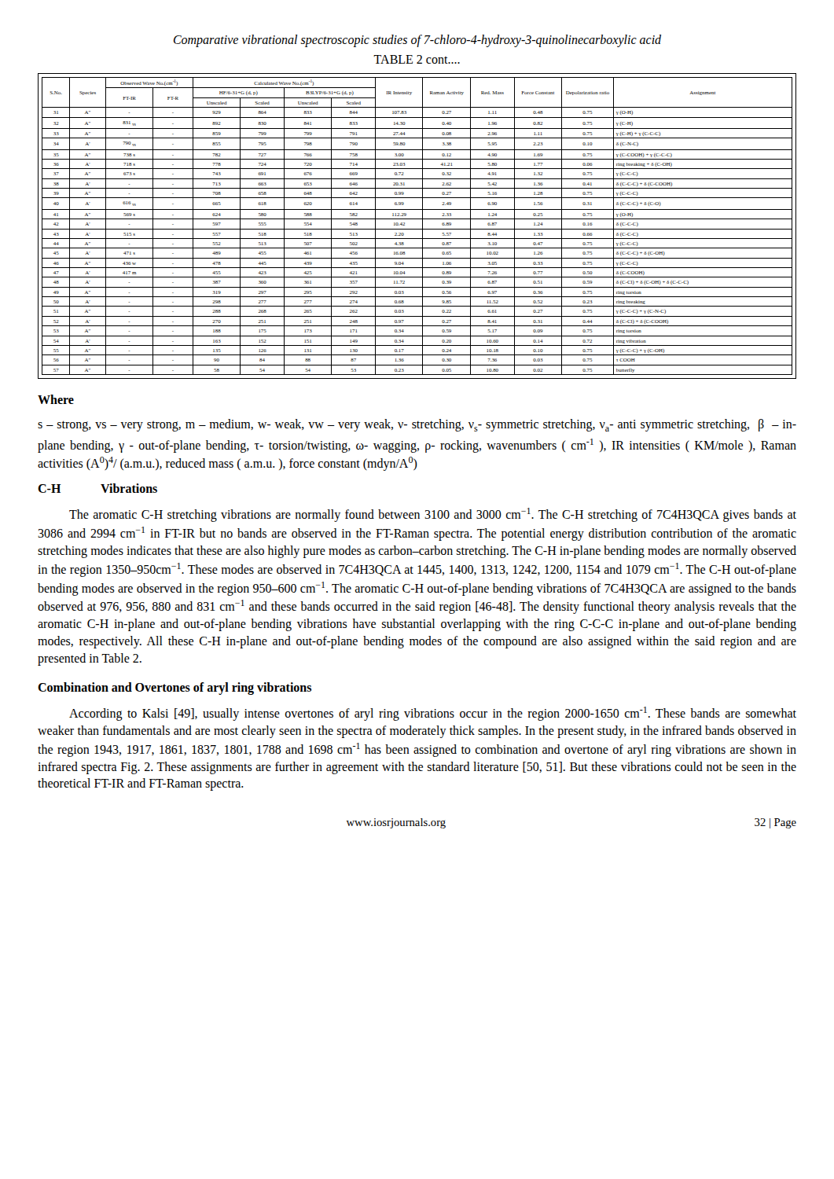Comparative vibrational spectroscopic studies of 7-chloro-4-hydroxy-3-quinolinecarboxylic acid
TABLE 2 cont....
| S.No. | Species | Observed Wave No.(cm -1 ) | Calculated Wave No.(cm -1 ) | IR Intensity | Raman Activity | Red. Mass | Force Constant | Depolarization ratio | Assignment |
| --- | --- | --- | --- | --- | --- | --- | --- | --- | --- |
| FT-IR | FT-R | HF/6-31+G (d, p) | B3LYP/6-31+G (d, p) |
| Unscaled | Scaled | Unscaled | Scaled |
| 31 | A″ | - | - | 929 | 864 | 833 | 844 | 107.83 | 0.27 | 1.11 | 0.48 | 0.75 | γ (O-H) |
| 32 | A″ | 831 vs | - | 892 | 830 | 841 | 833 | 14.30 | 0.40 | 1.96 | 0.82 | 0.75 | γ (C-H) |
| 33 | A″ | - | - | 859 | 799 | 799 | 791 | 27.44 | 0.08 | 2.96 | 1.11 | 0.75 | γ (C-H) + γ (C-C-C) |
| 34 | A′ | 790 vs | - | 855 | 795 | 798 | 790 | 59.80 | 3.38 | 5.95 | 2.23 | 0.10 | δ (C-N-C) |
| 35 | A″ | 738 s | - | 782 | 727 | 766 | 758 | 3.00 | 0.12 | 4.90 | 1.69 | 0.75 | γ (C-COOH) + γ (C-C-C) |
| 36 | A′ | 718 s | - | 778 | 724 | 720 | 714 | 23.03 | 41.21 | 5.80 | 1.77 | 0.06 | ring breaking + δ (C-OH) |
| 37 | A″ | 673 s | - | 743 | 691 | 676 | 669 | 0.72 | 0.32 | 4.91 | 1.32 | 0.75 | γ (C-C-C) |
| 38 | A′ | - | - | 713 | 663 | 653 | 646 | 20.31 | 2.62 | 5.42 | 1.36 | 0.41 | δ (C-C-C) + δ (C-COOH) |
| 39 | A″ | - | - | 708 | 658 | 648 | 642 | 0.99 | 0.27 | 5.16 | 1.28 | 0.75 | γ (C-C-C) |
| 40 | A′ | 616 vs | - | 665 | 618 | 620 | 614 | 6.99 | 2.49 | 6.90 | 1.56 | 0.31 | δ (C-C-C) + δ (C-O) |
| 41 | A″ | 569 s | - | 624 | 580 | 588 | 582 | 112.29 | 2.33 | 1.24 | 0.25 | 0.75 | γ (O-H) |
| 42 | A′ | - | - | 597 | 555 | 554 | 548 | 10.42 | 6.89 | 6.87 | 1.24 | 0.16 | δ (C-C-C) |
| 43 | A′ | 515 s | - | 557 | 518 | 518 | 513 | 2.20 | 5.57 | 8.44 | 1.33 | 0.66 | δ (C-C-C) |
| 44 | A″ | - | - | 552 | 513 | 507 | 502 | 4.38 | 0.87 | 3.10 | 0.47 | 0.75 | γ (C-C-C) |
| 45 | A′ | 471 s | - | 489 | 455 | 461 | 456 | 16.08 | 0.65 | 10.02 | 1.26 | 0.75 | δ (C-C-C) + δ (C-OH) |
| 46 | A″ | 436 w | - | 478 | 445 | 439 | 435 | 9.04 | 1.06 | 3.05 | 0.33 | 0.75 | γ (C-C-C) |
| 47 | A′ | 417 m | - | 455 | 423 | 425 | 421 | 10.04 | 0.89 | 7.26 | 0.77 | 0.50 | δ (C-COOH) |
| 48 | A′ | - | - | 387 | 360 | 361 | 357 | 11.72 | 0.39 | 6.87 | 0.51 | 0.59 | δ (C-Cl) + δ (C-OH) + δ (C-C-C) |
| 49 | A″ | - | - | 319 | 297 | 295 | 292 | 0.03 | 0.56 | 6.97 | 0.36 | 0.75 | ring torsion |
| 50 | A′ | - | - | 298 | 277 | 277 | 274 | 0.68 | 9.85 | 11.52 | 0.52 | 0.23 | ring breaking |
| 51 | A″ | - | - | 288 | 268 | 265 | 262 | 0.03 | 0.22 | 6.61 | 0.27 | 0.75 | γ (C-C-C) + γ (C-N-C) |
| 52 | A′ | - | - | 270 | 251 | 251 | 248 | 0.97 | 0.27 | 8.41 | 0.31 | 0.44 | δ (C-Cl) + δ (C-COOH) |
| 53 | A″ | - | - | 188 | 175 | 173 | 171 | 0.34 | 0.59 | 5.17 | 0.09 | 0.75 | ring torsion |
| 54 | A′ | - | - | 163 | 152 | 151 | 149 | 0.34 | 0.20 | 10.60 | 0.14 | 0.72 | ring vibration |
| 55 | A″ | - | - | 135 | 126 | 131 | 130 | 0.17 | 0.24 | 10.18 | 0.10 | 0.75 | γ (C-C-C) + γ (C-OH) |
| 56 | A″ | - | - | 90 | 84 | 88 | 87 | 1.36 | 0.30 | 7.36 | 0.03 | 0.75 | τ COOH |
| 57 | A″ | - | - | 58 | 54 | 54 | 53 | 0.23 | 0.05 | 10.80 | 0.02 | 0.75 | butterfly |
Where
s – strong, vs – very strong, m – medium, w- weak, vw – very weak, ν- stretching, νs- symmetric stretching, νa- anti symmetric stretching, β – in-plane bending, γ - out-of-plane bending, τ- torsion/twisting, ω- wagging, ρ- rocking, wavenumbers ( cm-1 ), IR intensities ( KM/mole ), Raman activities (A0)4/ (a.m.u.), reduced mass ( a.m.u. ), force constant (mdyn/A0)
C-H Vibrations
The aromatic C-H stretching vibrations are normally found between 3100 and 3000 cm−1. The C-H stretching of 7C4H3QCA gives bands at 3086 and 2994 cm−1 in FT-IR but no bands are observed in the FT-Raman spectra. The potential energy distribution contribution of the aromatic stretching modes indicates that these are also highly pure modes as carbon–carbon stretching. The C-H in-plane bending modes are normally observed in the region 1350–950cm−1. These modes are observed in 7C4H3QCA at 1445, 1400, 1313, 1242, 1200, 1154 and 1079 cm−1. The C-H out-of-plane bending modes are observed in the region 950–600 cm−1. The aromatic C-H out-of-plane bending vibrations of 7C4H3QCA are assigned to the bands observed at 976, 956, 880 and 831 cm−1 and these bands occurred in the said region [46-48]. The density functional theory analysis reveals that the aromatic C-H in-plane and out-of-plane bending vibrations have substantial overlapping with the ring C-C-C in-plane and out-of-plane bending modes, respectively. All these C-H in-plane and out-of-plane bending modes of the compound are also assigned within the said region and are presented in Table 2.
Combination and Overtones of aryl ring vibrations
According to Kalsi [49], usually intense overtones of aryl ring vibrations occur in the region 2000-1650 cm-1. These bands are somewhat weaker than fundamentals and are most clearly seen in the spectra of moderately thick samples. In the present study, in the infrared bands observed in the region 1943, 1917, 1861, 1837, 1801, 1788 and 1698 cm-1 has been assigned to combination and overtone of aryl ring vibrations are shown in infrared spectra Fig. 2. These assignments are further in agreement with the standard literature [50, 51]. But these vibrations could not be seen in the theoretical FT-IR and FT-Raman spectra.
www.iosrjournals.org 32 | Page